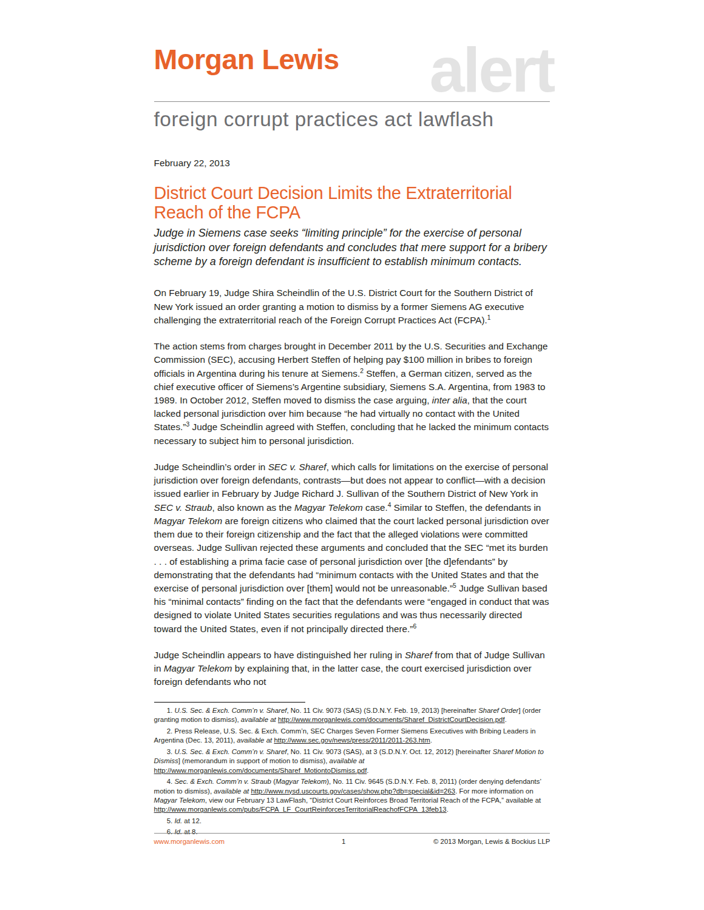alert
Morgan Lewis
foreign corrupt practices act lawflash
February 22, 2013
District Court Decision Limits the Extraterritorial Reach of the FCPA
Judge in Siemens case seeks “limiting principle” for the exercise of personal jurisdiction over foreign defendants and concludes that mere support for a bribery scheme by a foreign defendant is insufficient to establish minimum contacts.
On February 19, Judge Shira Scheindlin of the U.S. District Court for the Southern District of New York issued an order granting a motion to dismiss by a former Siemens AG executive challenging the extraterritorial reach of the Foreign Corrupt Practices Act (FCPA).1
The action stems from charges brought in December 2011 by the U.S. Securities and Exchange Commission (SEC), accusing Herbert Steffen of helping pay $100 million in bribes to foreign officials in Argentina during his tenure at Siemens.2 Steffen, a German citizen, served as the chief executive officer of Siemens’s Argentine subsidiary, Siemens S.A. Argentina, from 1983 to 1989. In October 2012, Steffen moved to dismiss the case arguing, inter alia, that the court lacked personal jurisdiction over him because “he had virtually no contact with the United States.”3 Judge Scheindlin agreed with Steffen, concluding that he lacked the minimum contacts necessary to subject him to personal jurisdiction.
Judge Scheindlin’s order in SEC v. Sharef, which calls for limitations on the exercise of personal jurisdiction over foreign defendants, contrasts—but does not appear to conflict—with a decision issued earlier in February by Judge Richard J. Sullivan of the Southern District of New York in SEC v. Straub, also known as the Magyar Telekom case.4 Similar to Steffen, the defendants in Magyar Telekom are foreign citizens who claimed that the court lacked personal jurisdiction over them due to their foreign citizenship and the fact that the alleged violations were committed overseas. Judge Sullivan rejected these arguments and concluded that the SEC “met its burden . . . of establishing a prima facie case of personal jurisdiction over [the d]efendants” by demonstrating that the defendants had “minimum contacts with the United States and that the exercise of personal jurisdiction over [them] would not be unreasonable.”5 Judge Sullivan based his “minimal contacts” finding on the fact that the defendants were “engaged in conduct that was designed to violate United States securities regulations and was thus necessarily directed toward the United States, even if not principally directed there.”6
Judge Scheindlin appears to have distinguished her ruling in Sharef from that of Judge Sullivan in Magyar Telekom by explaining that, in the latter case, the court exercised jurisdiction over foreign defendants who not
1. U.S. Sec. & Exch. Comm’n v. Sharef, No. 11 Civ. 9073 (SAS) (S.D.N.Y. Feb. 19, 2013) [hereinafter Sharef Order] (order granting motion to dismiss), available at http://www.morganlewis.com/documents/Sharef_DistrictCourtDecision.pdf.
2. Press Release, U.S. Sec. & Exch. Comm’n, SEC Charges Seven Former Siemens Executives with Bribing Leaders in Argentina (Dec. 13, 2011), available at http://www.sec.gov/news/press/2011/2011-263.htm.
3. U.S. Sec. & Exch. Comm’n v. Sharef, No. 11 Civ. 9073 (SAS), at 3 (S.D.N.Y. Oct. 12, 2012) [hereinafter Sharef Motion to Dismiss] (memorandum in support of motion to dismiss), available at http://www.morganlewis.com/documents/Sharef_MotiontoDismiss.pdf.
4. Sec. & Exch. Comm’n v. Straub (Magyar Telekom), No. 11 Civ. 9645 (S.D.N.Y. Feb. 8, 2011) (order denying defendants’ motion to dismiss), available at http://www.nysd.uscourts.gov/cases/show.php?db=special&id=263. For more information on Magyar Telekom, view our February 13 LawFlash, “District Court Reinforces Broad Territorial Reach of the FCPA,” available at http://www.morganlewis.com/pubs/FCPA_LF_CourtReinforcesTerritorialReachofFCPA_13feb13.
5. Id. at 12.
6. Id. at 8.
www.morganlewis.com 1 © 2013 Morgan, Lewis & Bockius LLP